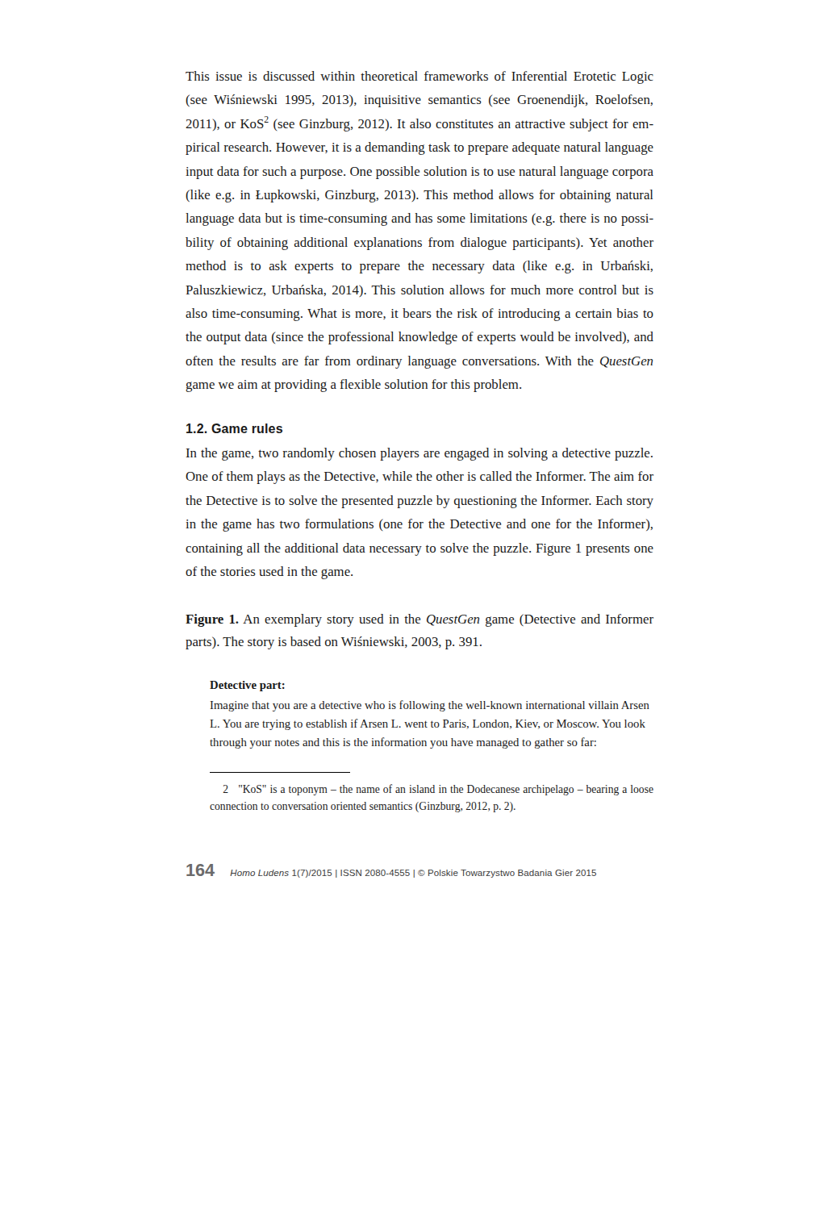This issue is discussed within theoretical frameworks of Inferential Erotetic Logic (see Wiśniewski 1995, 2013), inquisitive semantics (see Groenendijk, Roelofsen, 2011), or KoS2 (see Ginzburg, 2012). It also constitutes an attractive subject for empirical research. However, it is a demanding task to prepare adequate natural language input data for such a purpose. One possible solution is to use natural language corpora (like e.g. in Łupkowski, Ginzburg, 2013). This method allows for obtaining natural language data but is time-consuming and has some limitations (e.g. there is no possibility of obtaining additional explanations from dialogue participants). Yet another method is to ask experts to prepare the necessary data (like e.g. in Urbański, Paluszkiewicz, Urbańska, 2014). This solution allows for much more control but is also time-consuming. What is more, it bears the risk of introducing a certain bias to the output data (since the professional knowledge of experts would be involved), and often the results are far from ordinary language conversations. With the QuestGen game we aim at providing a flexible solution for this problem.
1.2. Game rules
In the game, two randomly chosen players are engaged in solving a detective puzzle. One of them plays as the Detective, while the other is called the Informer. The aim for the Detective is to solve the presented puzzle by questioning the Informer. Each story in the game has two formulations (one for the Detective and one for the Informer), containing all the additional data necessary to solve the puzzle. Figure 1 presents one of the stories used in the game.
Figure 1. An exemplary story used in the QuestGen game (Detective and Informer parts). The story is based on Wiśniewski, 2003, p. 391.
Detective part:
Imagine that you are a detective who is following the well-known international villain Arsen L. You are trying to establish if Arsen L. went to Paris, London, Kiev, or Moscow. You look through your notes and this is the information you have managed to gather so far:
2 "KoS" is a toponym – the name of an island in the Dodecanese archipelago – bearing a loose connection to conversation oriented semantics (Ginzburg, 2012, p. 2).
164 Homo Ludens 1(7)/2015 | ISSN 2080-4555 | © Polskie Towarzystwo Badania Gier 2015